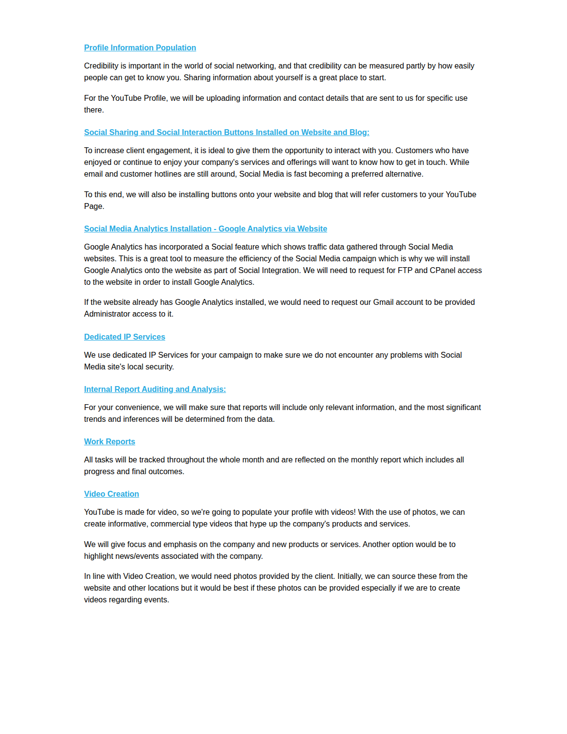Profile Information Population
Credibility is important in the world of social networking, and that credibility can be measured partly by how easily people can get to know you. Sharing information about yourself is a great place to start.
For the YouTube Profile, we will be uploading information and contact details that are sent to us for specific use there.
Social Sharing and Social Interaction Buttons Installed on Website and Blog:
To increase client engagement, it is ideal to give them the opportunity to interact with you. Customers who have enjoyed or continue to enjoy your company's services and offerings will want to know how to get in touch. While email and customer hotlines are still around, Social Media is fast becoming a preferred alternative.
To this end, we will also be installing buttons onto your website and blog that will refer customers to your YouTube Page.
Social Media Analytics Installation - Google Analytics via Website
Google Analytics has incorporated a Social feature which shows traffic data gathered through Social Media websites. This is a great tool to measure the efficiency of the Social Media campaign which is why we will install Google Analytics onto the website as part of Social Integration. We will need to request for FTP and CPanel access to the website in order to install Google Analytics.
If the website already has Google Analytics installed, we would need to request our Gmail account to be provided Administrator access to it.
Dedicated IP Services
We use dedicated IP Services for your campaign to make sure we do not encounter any problems with Social Media site's local security.
Internal Report Auditing and Analysis:
For your convenience, we will make sure that reports will include only relevant information, and the most significant trends and inferences will be determined from the data.
Work Reports
All tasks will be tracked throughout the whole month and are reflected on the monthly report which includes all progress and final outcomes.
Video Creation
YouTube is made for video, so we're going to populate your profile with videos! With the use of photos, we can create informative, commercial type videos that hype up the company's products and services.
We will give focus and emphasis on the company and new products or services. Another option would be to highlight news/events associated with the company.
In line with Video Creation, we would need photos provided by the client. Initially, we can source these from the website and other locations but it would be best if these photos can be provided especially if we are to create videos regarding events.